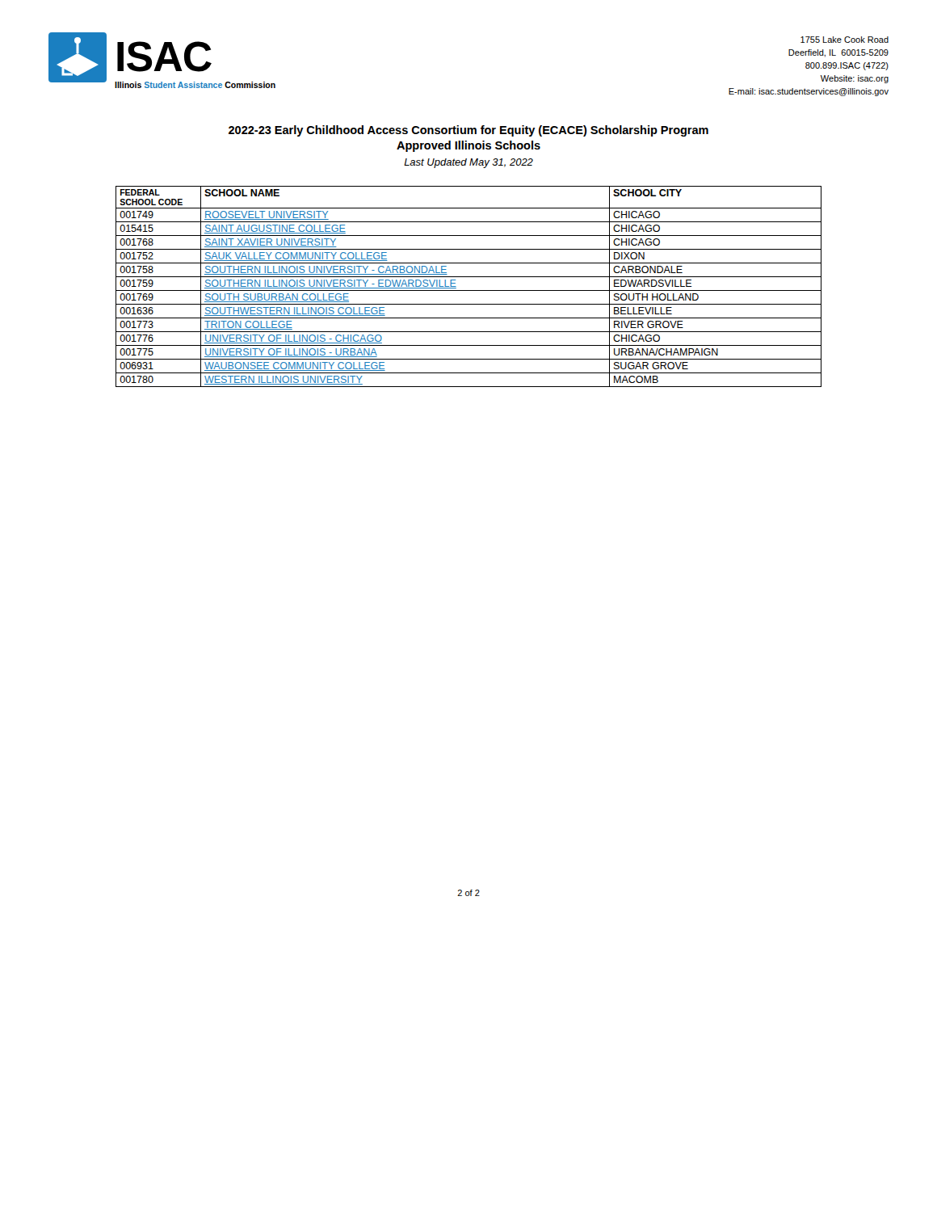ISAC
Illinois Student Assistance Commission
1755 Lake Cook Road
Deerfield, IL 60015-5209
800.899.ISAC (4722)
Website: isac.org
E-mail: isac.studentservices@illinois.gov
2022-23 Early Childhood Access Consortium for Equity (ECACE) Scholarship Program
Approved Illinois Schools
Last Updated May 31, 2022
| FEDERAL SCHOOL CODE | SCHOOL NAME | SCHOOL CITY |
| --- | --- | --- |
| 001749 | ROOSEVELT UNIVERSITY | CHICAGO |
| 015415 | SAINT AUGUSTINE COLLEGE | CHICAGO |
| 001768 | SAINT XAVIER UNIVERSITY | CHICAGO |
| 001752 | SAUK VALLEY COMMUNITY COLLEGE | DIXON |
| 001758 | SOUTHERN ILLINOIS UNIVERSITY - CARBONDALE | CARBONDALE |
| 001759 | SOUTHERN ILLINOIS UNIVERSITY - EDWARDSVILLE | EDWARDSVILLE |
| 001769 | SOUTH SUBURBAN COLLEGE | SOUTH HOLLAND |
| 001636 | SOUTHWESTERN ILLINOIS COLLEGE | BELLEVILLE |
| 001773 | TRITON COLLEGE | RIVER GROVE |
| 001776 | UNIVERSITY OF ILLINOIS - CHICAGO | CHICAGO |
| 001775 | UNIVERSITY OF ILLINOIS - URBANA | URBANA/CHAMPAIGN |
| 006931 | WAUBONSEE COMMUNITY COLLEGE | SUGAR GROVE |
| 001780 | WESTERN ILLINOIS UNIVERSITY | MACOMB |
2 of 2